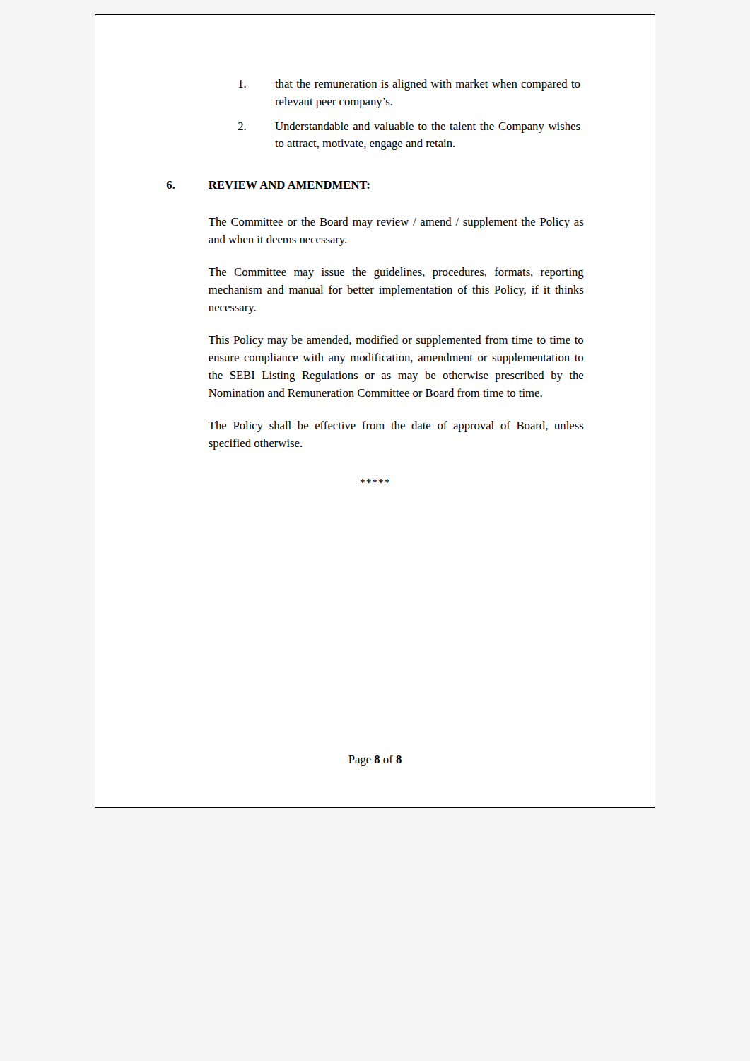1. that the remuneration is aligned with market when compared to relevant peer company’s.
2. Understandable and valuable to the talent the Company wishes to attract, motivate, engage and retain.
6. REVIEW AND AMENDMENT:
The Committee or the Board may review / amend / supplement the Policy as and when it deems necessary.
The Committee may issue the guidelines, procedures, formats, reporting mechanism and manual for better implementation of this Policy, if it thinks necessary.
This Policy may be amended, modified or supplemented from time to time to ensure compliance with any modification, amendment or supplementation to the SEBI Listing Regulations or as may be otherwise prescribed by the Nomination and Remuneration Committee or Board from time to time.
The Policy shall be effective from the date of approval of Board, unless specified otherwise.
*****
Page 8 of 8